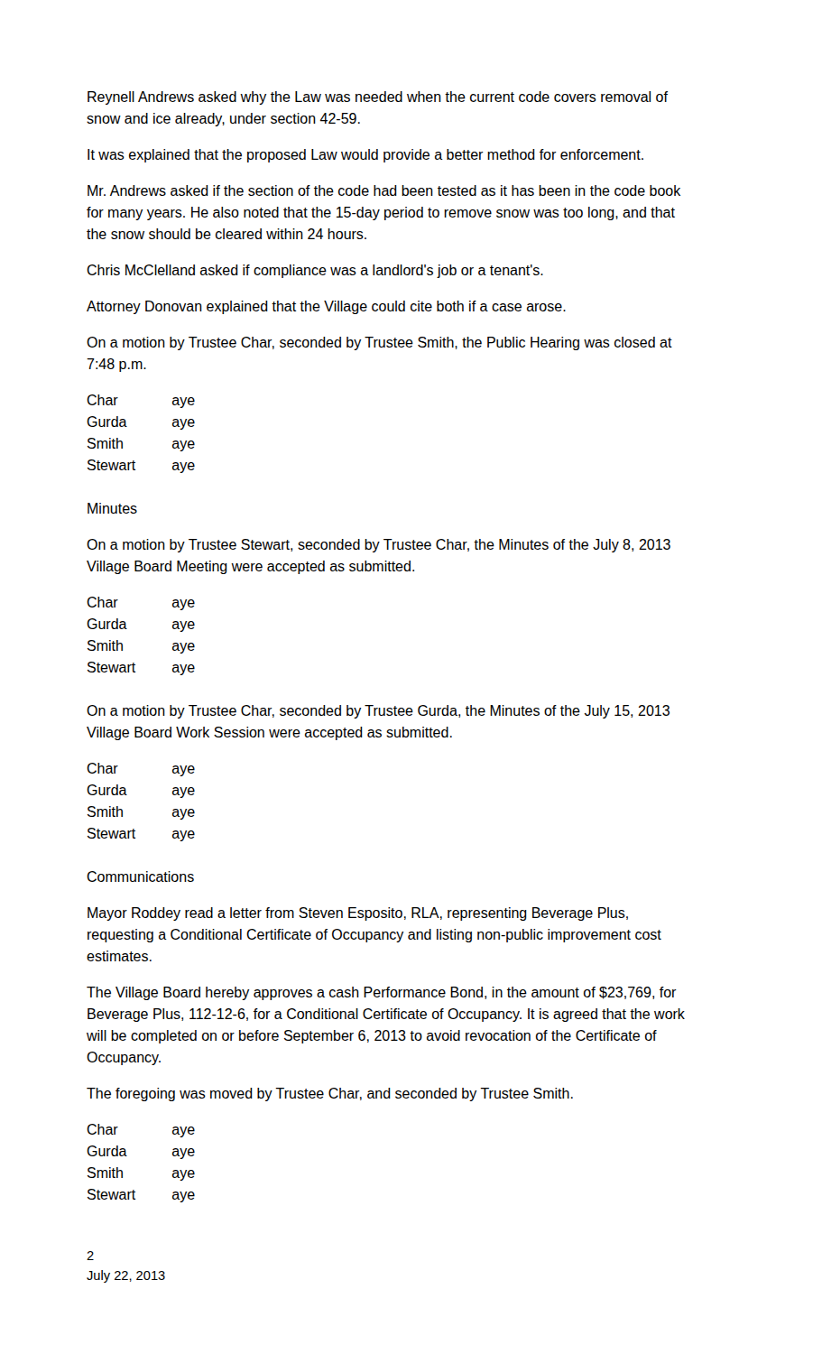Reynell Andrews asked why the Law was needed when the current code covers removal of snow and ice already, under section 42-59.
It was explained that the proposed Law would provide a better method for enforcement.
Mr. Andrews asked if the section of the code had been tested as it has been in the code book for many years. He also noted that the 15-day period to remove snow was too long, and that the snow should be cleared within 24 hours.
Chris McClelland asked if compliance was a landlord's job or a tenant's.
Attorney Donovan explained that the Village could cite both if a case arose.
On a motion by Trustee Char, seconded by Trustee Smith, the Public Hearing was closed at 7:48 p.m.
| Char | aye |
| Gurda | aye |
| Smith | aye |
| Stewart | aye |
Minutes
On a motion by Trustee Stewart, seconded by Trustee Char, the Minutes of the July 8, 2013 Village Board Meeting were accepted as submitted.
| Char | aye |
| Gurda | aye |
| Smith | aye |
| Stewart | aye |
On a motion by Trustee Char, seconded by Trustee Gurda, the Minutes of the July 15, 2013 Village Board Work Session were accepted as submitted.
| Char | aye |
| Gurda | aye |
| Smith | aye |
| Stewart | aye |
Communications
Mayor Roddey read a letter from Steven Esposito, RLA, representing Beverage Plus, requesting a Conditional Certificate of Occupancy and listing non-public improvement cost estimates.
The Village Board hereby approves a cash Performance Bond, in the amount of $23,769, for Beverage Plus, 112-12-6, for a Conditional Certificate of Occupancy. It is agreed that the work will be completed on or before September 6, 2013 to avoid revocation of the Certificate of Occupancy.
The foregoing was moved by Trustee Char, and seconded by Trustee Smith.
| Char | aye |
| Gurda | aye |
| Smith | aye |
| Stewart | aye |
2
July 22, 2013